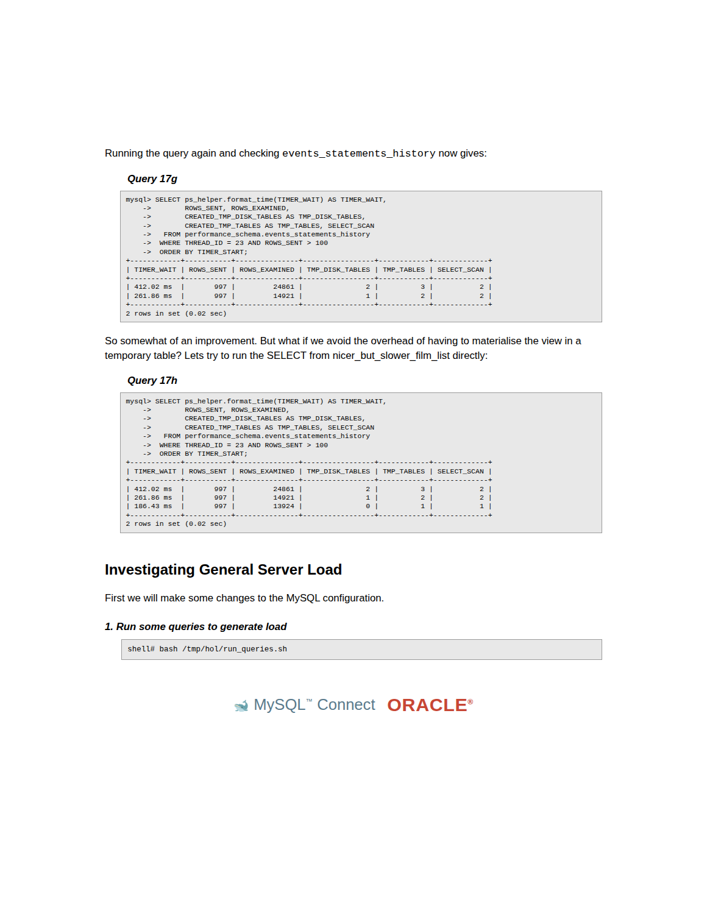Running the query again and checking events_statements_history now gives:
Query 17g
mysql> SELECT ps_helper.format_time(TIMER_WAIT) AS TIMER_WAIT,
    ->        ROWS_SENT, ROWS_EXAMINED,
    ->        CREATED_TMP_DISK_TABLES AS TMP_DISK_TABLES,
    ->        CREATED_TMP_TABLES AS TMP_TABLES, SELECT_SCAN
    ->   FROM performance_schema.events_statements_history
    ->  WHERE THREAD_ID = 23 AND ROWS_SENT > 100
    ->  ORDER BY TIMER_START;
+------------+-----------+---------------+-----------------+------------+-------------+
| TIMER_WAIT | ROWS_SENT | ROWS_EXAMINED | TMP_DISK_TABLES | TMP_TABLES | SELECT_SCAN |
+------------+-----------+---------------+-----------------+------------+-------------+
| 412.02 ms  |       997 |         24861 |               2 |          3 |           2 |
| 261.86 ms  |       997 |         14921 |               1 |          2 |           2 |
+------------+-----------+---------------+-----------------+------------+-------------+
2 rows in set (0.02 sec)
So somewhat of an improvement. But what if we avoid the overhead of having to materialise the view in a temporary table? Lets try to run the SELECT from nicer_but_slower_film_list directly:
Query 17h
mysql> SELECT ps_helper.format_time(TIMER_WAIT) AS TIMER_WAIT,
    ->        ROWS_SENT, ROWS_EXAMINED,
    ->        CREATED_TMP_DISK_TABLES AS TMP_DISK_TABLES,
    ->        CREATED_TMP_TABLES AS TMP_TABLES, SELECT_SCAN
    ->   FROM performance_schema.events_statements_history
    ->  WHERE THREAD_ID = 23 AND ROWS_SENT > 100
    ->  ORDER BY TIMER_START;
+------------+-----------+---------------+-----------------+------------+-------------+
| TIMER_WAIT | ROWS_SENT | ROWS_EXAMINED | TMP_DISK_TABLES | TMP_TABLES | SELECT_SCAN |
+------------+-----------+---------------+-----------------+------------+-------------+
| 412.02 ms  |       997 |         24861 |               2 |          3 |           2 |
| 261.86 ms  |       997 |         14921 |               1 |          2 |           2 |
| 186.43 ms  |       997 |         13924 |               0 |          1 |           1 |
+------------+-----------+---------------+-----------------+------------+-------------+
2 rows in set (0.02 sec)
Investigating General Server Load
First we will make some changes to the MySQL configuration.
1. Run some queries to generate load
shell# bash /tmp/hol/run_queries.sh
🐋 MySQL™ Connect ORACLE®